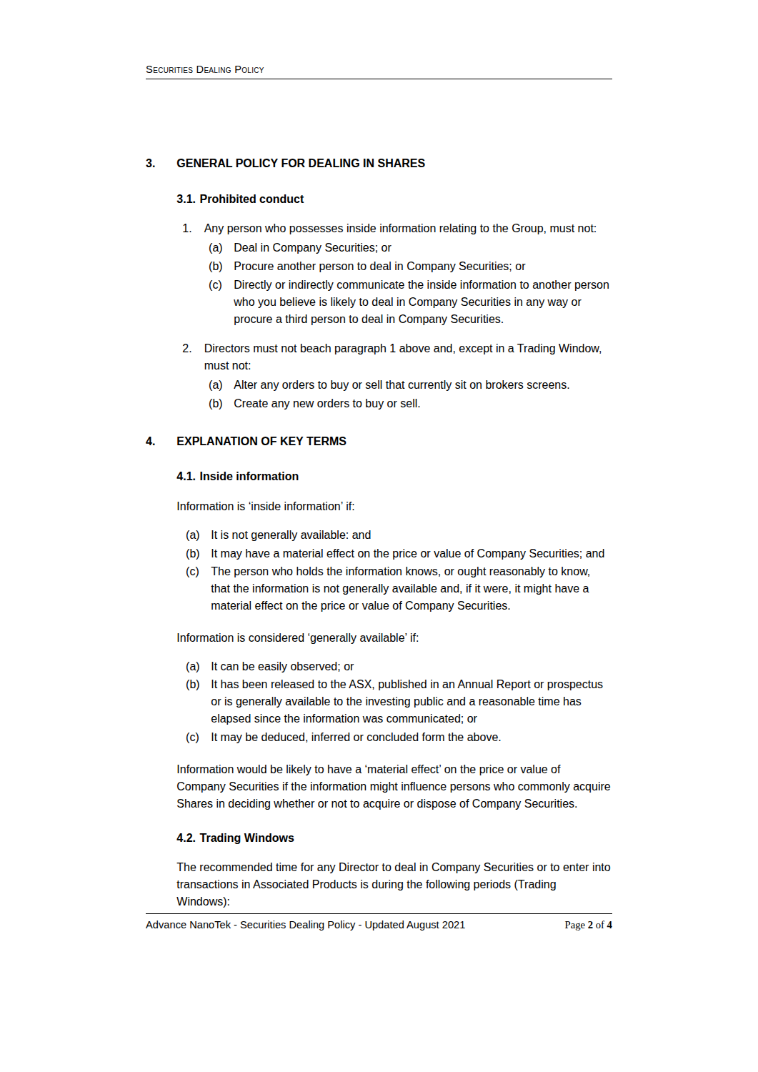Securities Dealing Policy
3. GENERAL POLICY FOR DEALING IN SHARES
3.1. Prohibited conduct
Any person who possesses inside information relating to the Group, must not:
Deal in Company Securities; or
Procure another person to deal in Company Securities; or
Directly or indirectly communicate the inside information to another person who you believe is likely to deal in Company Securities in any way or procure a third person to deal in Company Securities.
Directors must not beach paragraph 1 above and, except in a Trading Window, must not:
Alter any orders to buy or sell that currently sit on brokers screens.
Create any new orders to buy or sell.
4. EXPLANATION OF KEY TERMS
4.1. Inside information
Information is ‘inside information’ if:
It is not generally available: and
It may have a material effect on the price or value of Company Securities; and
The person who holds the information knows, or ought reasonably to know, that the information is not generally available and, if it were, it might have a material effect on the price or value of Company Securities.
Information is considered ‘generally available’ if:
It can be easily observed; or
It has been released to the ASX, published in an Annual Report or prospectus or is generally available to the investing public and a reasonable time has elapsed since the information was communicated; or
It may be deduced, inferred or concluded form the above.
Information would be likely to have a ‘material effect’ on the price or value of Company Securities if the information might influence persons who commonly acquire Shares in deciding whether or not to acquire or dispose of Company Securities.
4.2. Trading Windows
The recommended time for any Director to deal in Company Securities or to enter into transactions in Associated Products is during the following periods (Trading Windows):
Advance NanoTek - Securities Dealing Policy - Updated August 2021 Page 2 of 4